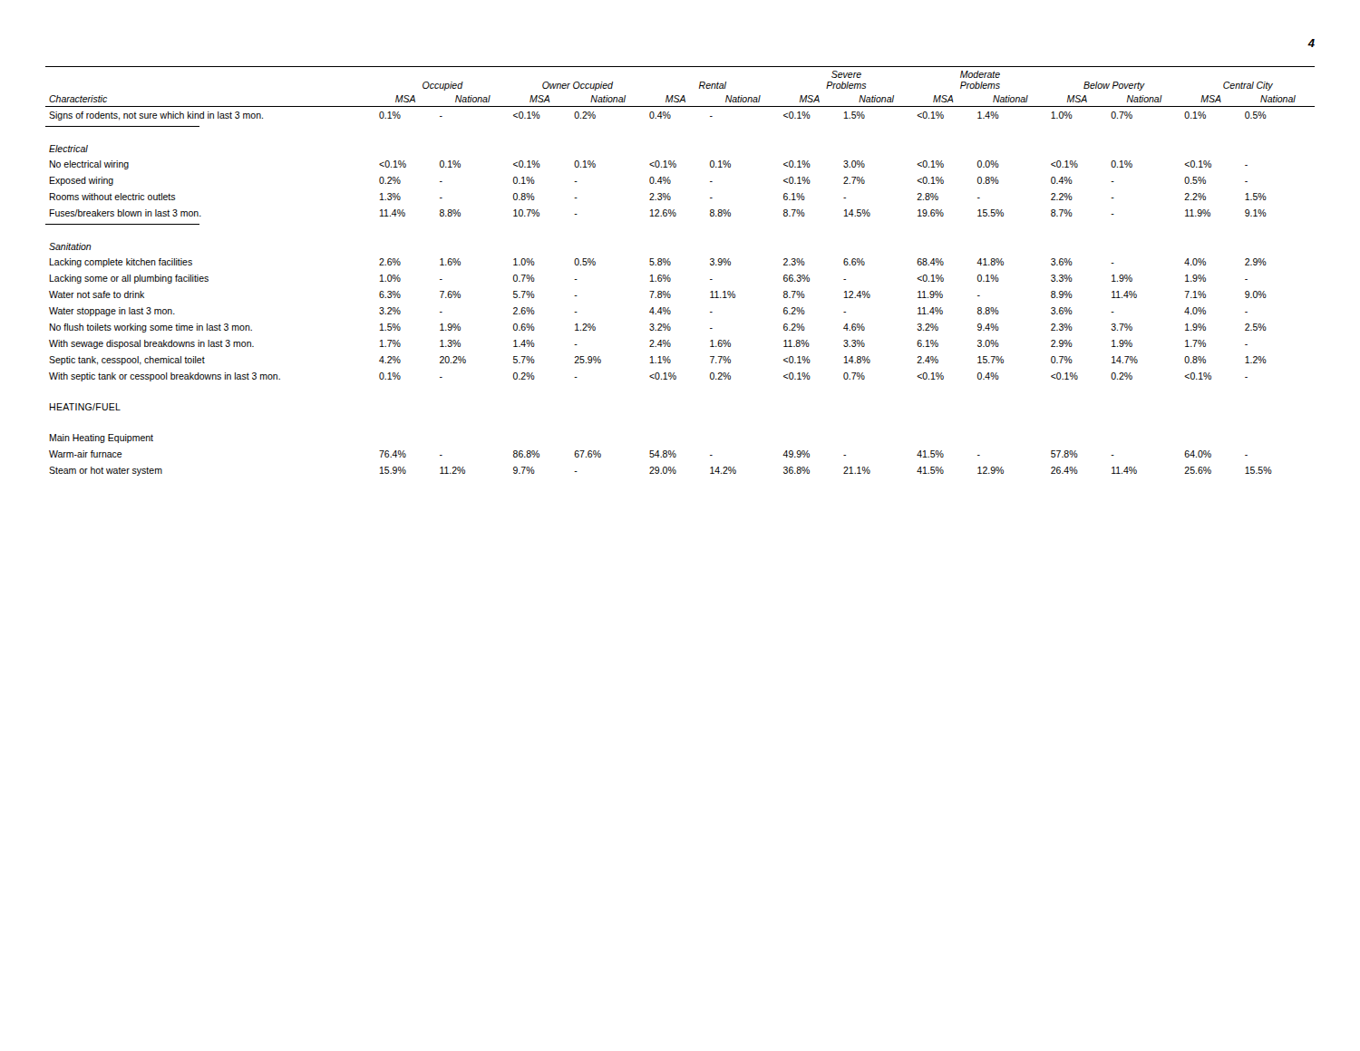4
| | Occupied | Owner Occupied | Rental | Severe Problems | Moderate Problems | Below Poverty | Central City |
| --- | --- | --- | --- | --- | --- | --- | --- |
| Characteristic | MSA | National | MSA | National | MSA | National | MSA | National | MSA | National | MSA | National | MSA | National |
| Signs of rodents, not sure which kind in last 3 mon. | 0.1% | - | <0.1% | 0.2% | 0.4% | - | <0.1% | 1.5% | <0.1% | 1.4% | 1.0% | 0.7% | 0.1% | 0.5% |
| Electrical | |
| No electrical wiring | <0.1% | 0.1% | <0.1% | 0.1% | <0.1% | 0.1% | <0.1% | 3.0% | <0.1% | 0.0% | <0.1% | 0.1% | <0.1% | - |
| Exposed wiring | 0.2% | - | 0.1% | - | 0.4% | - | <0.1% | 2.7% | <0.1% | 0.8% | 0.4% | - | 0.5% | - |
| Rooms without electric outlets | 1.3% | - | 0.8% | - | 2.3% | - | 6.1% | - | 2.8% | - | 2.2% | - | 2.2% | 1.5% |
| Fuses/breakers blown in last 3 mon. | 11.4% | 8.8% | 10.7% | - | 12.6% | 8.8% | 8.7% | 14.5% | 19.6% | 15.5% | 8.7% | - | 11.9% | 9.1% |
| Sanitation | |
| Lacking complete kitchen facilities | 2.6% | 1.6% | 1.0% | 0.5% | 5.8% | 3.9% | 2.3% | 6.6% | 68.4% | 41.8% | 3.6% | - | 4.0% | 2.9% |
| Lacking some or all plumbing facilities | 1.0% | - | 0.7% | - | 1.6% | - | 66.3% | - | <0.1% | 0.1% | 3.3% | 1.9% | 1.9% | - |
| Water not safe to drink | 6.3% | 7.6% | 5.7% | - | 7.8% | 11.1% | 8.7% | 12.4% | 11.9% | - | 8.9% | 11.4% | 7.1% | 9.0% |
| Water stoppage in last 3 mon. | 3.2% | - | 2.6% | - | 4.4% | - | 6.2% | - | 11.4% | 8.8% | 3.6% | - | 4.0% | - |
| No flush toilets working some time in last 3 mon. | 1.5% | 1.9% | 0.6% | 1.2% | 3.2% | - | 6.2% | 4.6% | 3.2% | 9.4% | 2.3% | 3.7% | 1.9% | 2.5% |
| With sewage disposal breakdowns in last 3 mon. | 1.7% | 1.3% | 1.4% | - | 2.4% | 1.6% | 11.8% | 3.3% | 6.1% | 3.0% | 2.9% | 1.9% | 1.7% | - |
| Septic tank, cesspool, chemical toilet | 4.2% | 20.2% | 5.7% | 25.9% | 1.1% | 7.7% | <0.1% | 14.8% | 2.4% | 15.7% | 0.7% | 14.7% | 0.8% | 1.2% |
| With septic tank or cesspool breakdowns in last 3 mon. | 0.1% | - | 0.2% | - | <0.1% | 0.2% | <0.1% | 0.7% | <0.1% | 0.4% | <0.1% | 0.2% | <0.1% | - |
| HEATING/FUEL | |
| Main Heating Equipment | |
| Warm-air furnace | 76.4% | - | 86.8% | 67.6% | 54.8% | - | 49.9% | - | 41.5% | - | 57.8% | - | 64.0% | - |
| Steam or hot water system | 15.9% | 11.2% | 9.7% | - | 29.0% | 14.2% | 36.8% | 21.1% | 41.5% | 12.9% | 26.4% | 11.4% | 25.6% | 15.5% |